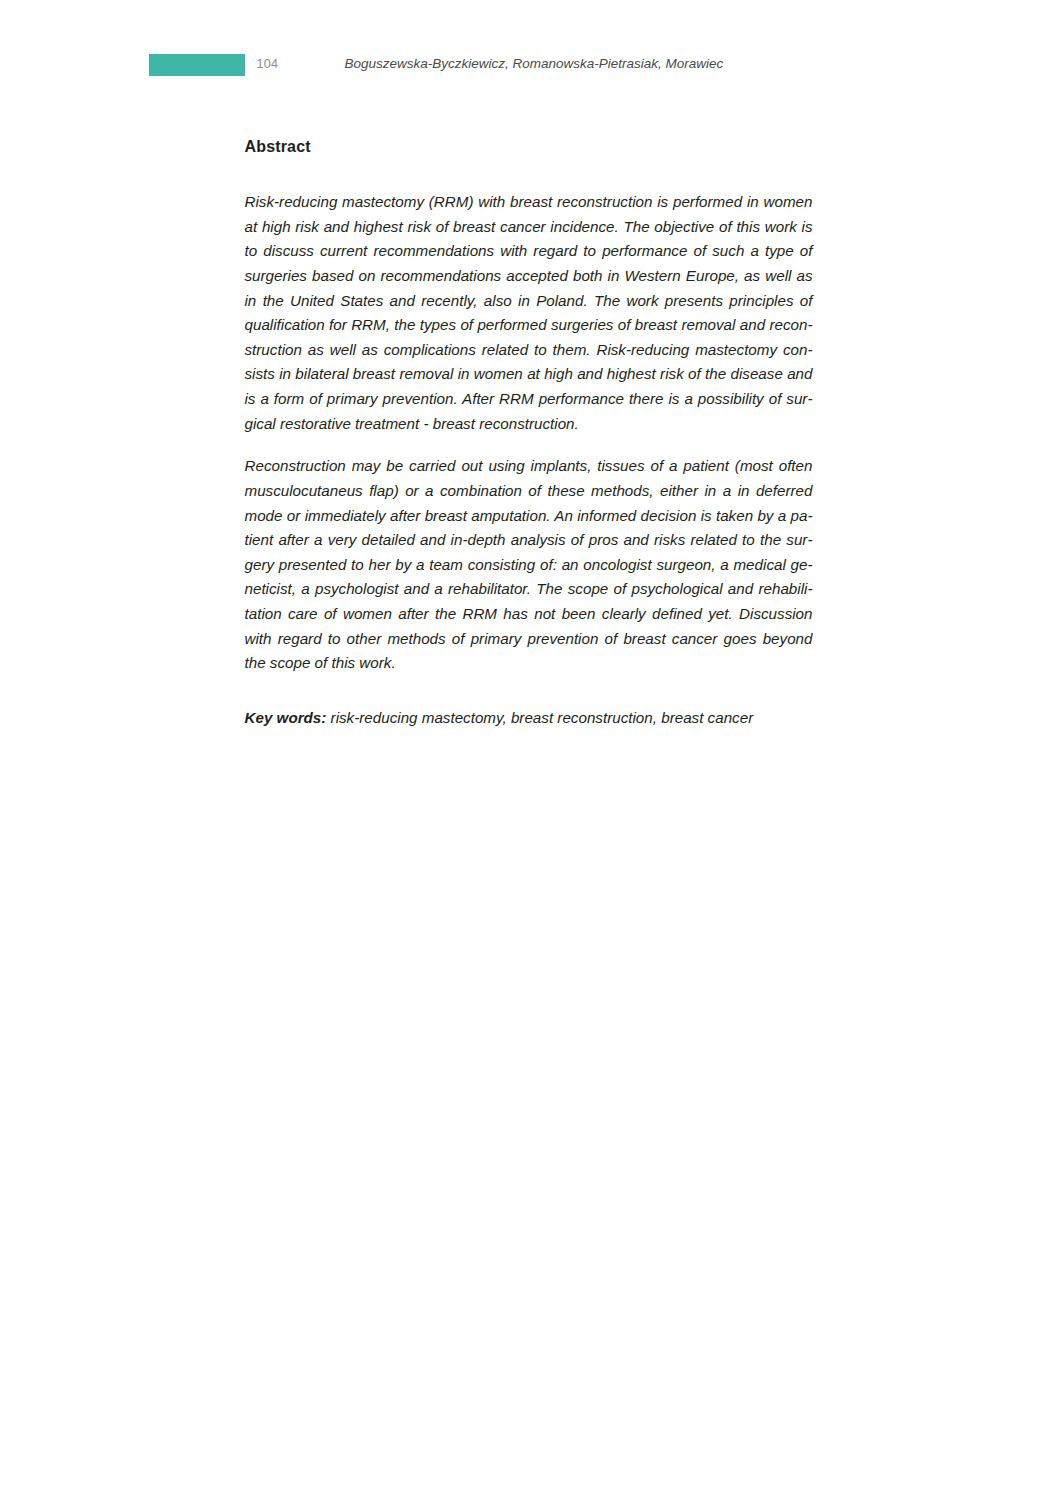104
Boguszewska-Byczkiewicz, Romanowska-Pietrasiak, Morawiec
Abstract
Risk-reducing mastectomy (RRM) with breast reconstruction is performed in women at high risk and highest risk of breast cancer incidence. The objective of this work is to discuss current recommendations with regard to performance of such a type of surgeries based on recommendations accepted both in Western Europe, as well as in the United States and recently, also in Poland. The work presents principles of qualification for RRM, the types of performed surgeries of breast removal and reconstruction as well as complications related to them. Risk-reducing mastectomy consists in bilateral breast removal in women at high and highest risk of the disease and is a form of primary prevention. After RRM performance there is a possibility of surgical restorative treatment - breast reconstruction.
Reconstruction may be carried out using implants, tissues of a patient (most often musculocutaneus flap) or a combination of these methods, either in a in deferred mode or immediately after breast amputation. An informed decision is taken by a patient after a very detailed and in-depth analysis of pros and risks related to the surgery presented to her by a team consisting of: an oncologist surgeon, a medical geneticist, a psychologist and a rehabilitator. The scope of psychological and rehabilitation care of women after the RRM has not been clearly defined yet. Discussion with regard to other methods of primary prevention of breast cancer goes beyond the scope of this work.
Key words: risk-reducing mastectomy, breast reconstruction, breast cancer